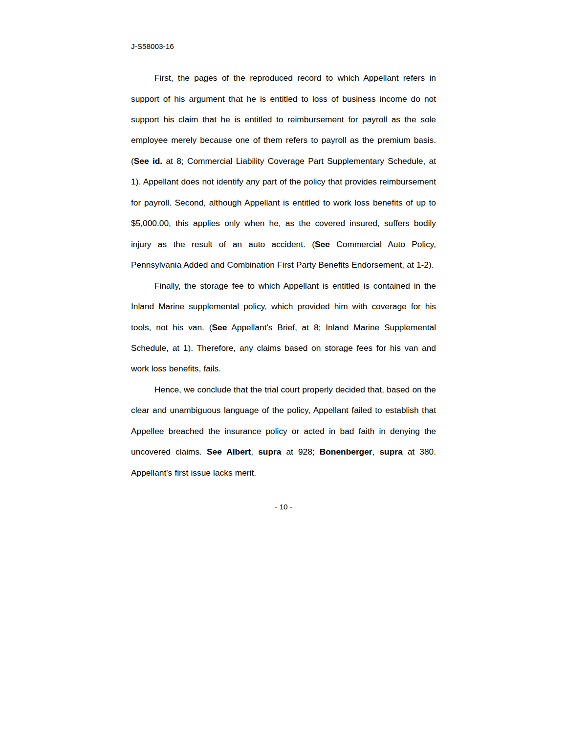J-S58003-16
First, the pages of the reproduced record to which Appellant refers in support of his argument that he is entitled to loss of business income do not support his claim that he is entitled to reimbursement for payroll as the sole employee merely because one of them refers to payroll as the premium basis. (See id. at 8; Commercial Liability Coverage Part Supplementary Schedule, at 1). Appellant does not identify any part of the policy that provides reimbursement for payroll. Second, although Appellant is entitled to work loss benefits of up to $5,000.00, this applies only when he, as the covered insured, suffers bodily injury as the result of an auto accident. (See Commercial Auto Policy, Pennsylvania Added and Combination First Party Benefits Endorsement, at 1-2).
Finally, the storage fee to which Appellant is entitled is contained in the Inland Marine supplemental policy, which provided him with coverage for his tools, not his van. (See Appellant's Brief, at 8; Inland Marine Supplemental Schedule, at 1). Therefore, any claims based on storage fees for his van and work loss benefits, fails.
Hence, we conclude that the trial court properly decided that, based on the clear and unambiguous language of the policy, Appellant failed to establish that Appellee breached the insurance policy or acted in bad faith in denying the uncovered claims. See Albert, supra at 928; Bonenberger, supra at 380. Appellant's first issue lacks merit.
- 10 -